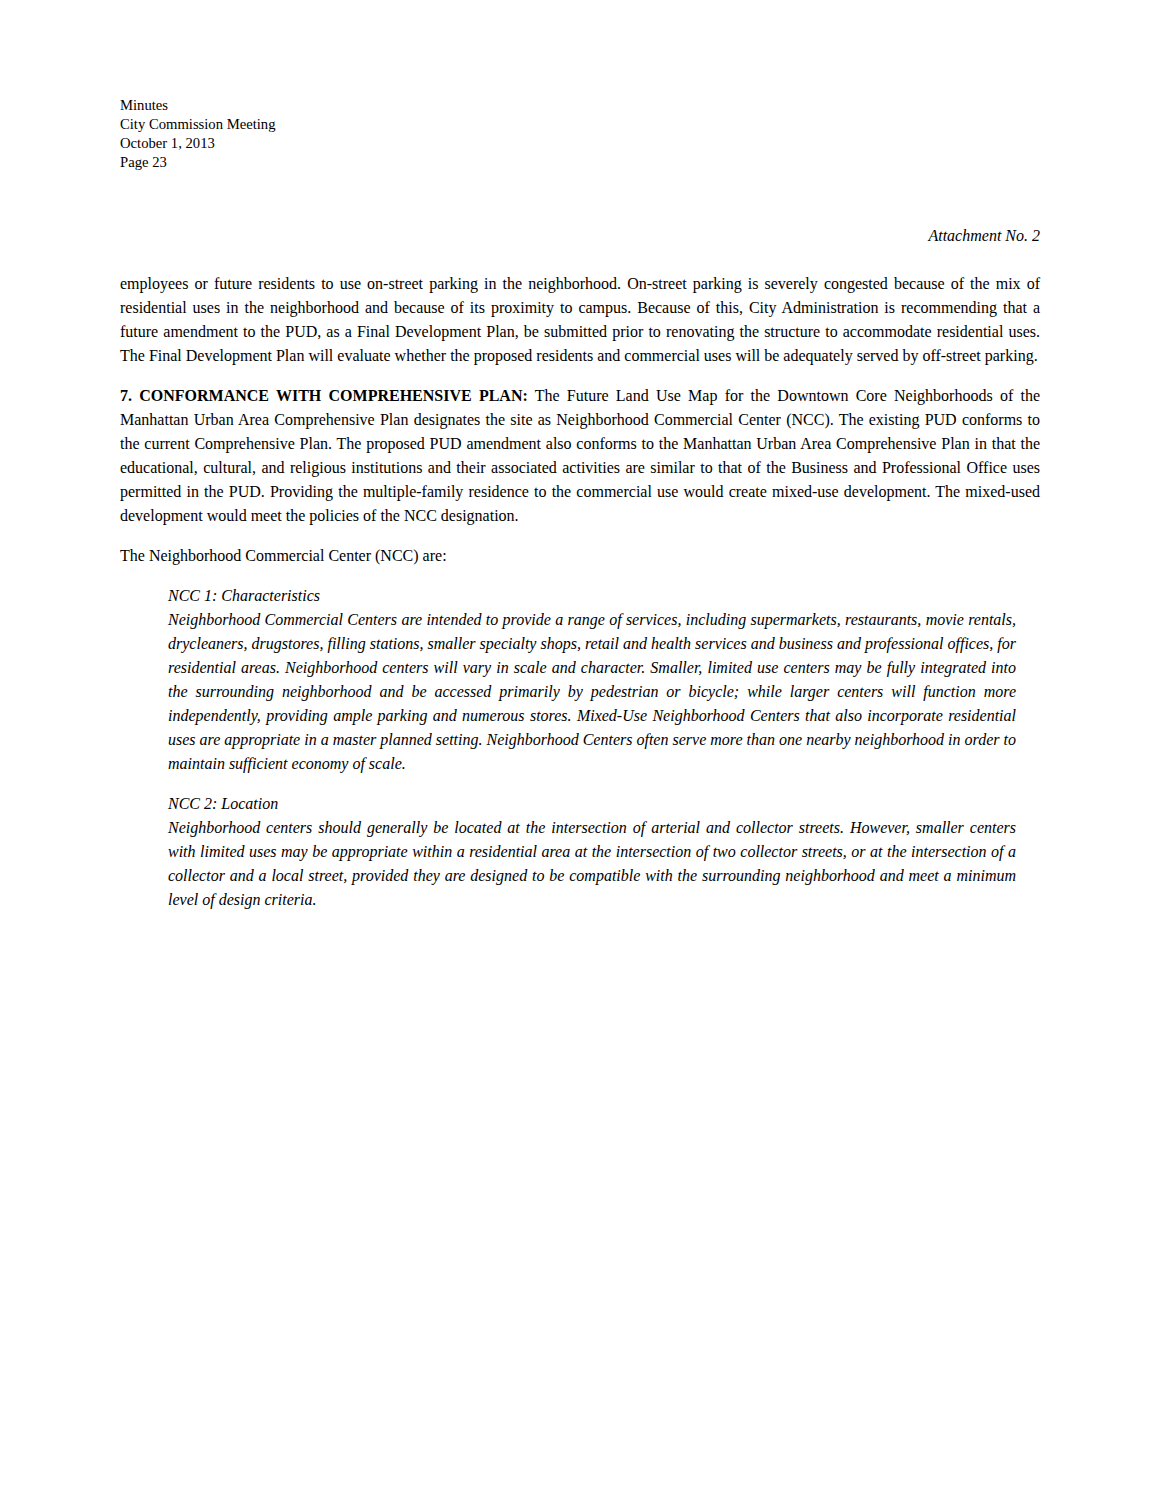Minutes
City Commission Meeting
October 1, 2013
Page 23
Attachment No. 2
employees or future residents to use on-street parking in the neighborhood. On-street parking is severely congested because of the mix of residential uses in the neighborhood and because of its proximity to campus. Because of this, City Administration is recommending that a future amendment to the PUD, as a Final Development Plan, be submitted prior to renovating the structure to accommodate residential uses. The Final Development Plan will evaluate whether the proposed residents and commercial uses will be adequately served by off-street parking.
7. CONFORMANCE WITH COMPREHENSIVE PLAN: The Future Land Use Map for the Downtown Core Neighborhoods of the Manhattan Urban Area Comprehensive Plan designates the site as Neighborhood Commercial Center (NCC). The existing PUD conforms to the current Comprehensive Plan. The proposed PUD amendment also conforms to the Manhattan Urban Area Comprehensive Plan in that the educational, cultural, and religious institutions and their associated activities are similar to that of the Business and Professional Office uses permitted in the PUD. Providing the multiple-family residence to the commercial use would create mixed-use development. The mixed-used development would meet the policies of the NCC designation.
The Neighborhood Commercial Center (NCC) are:
NCC 1: Characteristics
Neighborhood Commercial Centers are intended to provide a range of services, including supermarkets, restaurants, movie rentals, drycleaners, drugstores, filling stations, smaller specialty shops, retail and health services and business and professional offices, for residential areas. Neighborhood centers will vary in scale and character. Smaller, limited use centers may be fully integrated into the surrounding neighborhood and be accessed primarily by pedestrian or bicycle; while larger centers will function more independently, providing ample parking and numerous stores. Mixed-Use Neighborhood Centers that also incorporate residential uses are appropriate in a master planned setting. Neighborhood Centers often serve more than one nearby neighborhood in order to maintain sufficient economy of scale.
NCC 2: Location
Neighborhood centers should generally be located at the intersection of arterial and collector streets. However, smaller centers with limited uses may be appropriate within a residential area at the intersection of two collector streets, or at the intersection of a collector and a local street, provided they are designed to be compatible with the surrounding neighborhood and meet a minimum level of design criteria.